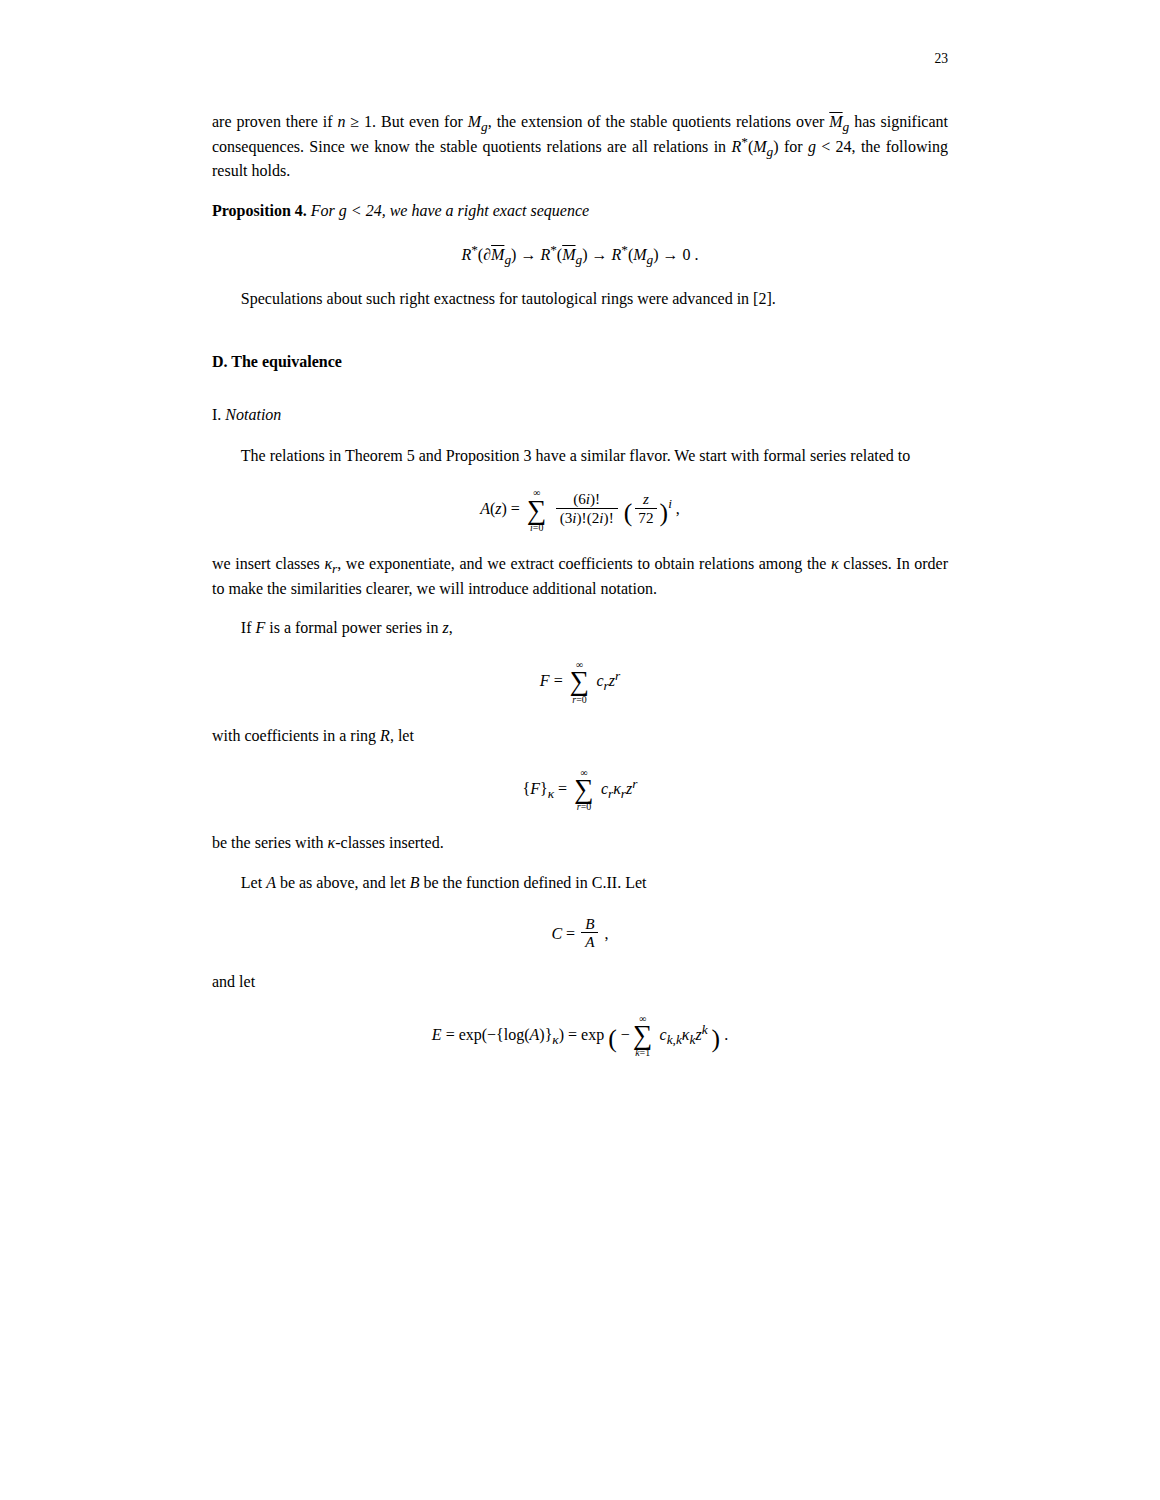23
are proven there if n ≥ 1. But even for Mg, the extension of the stable quotients relations over Mg has significant consequences. Since we know the stable quotients relations are all relations in R*(Mg) for g < 24, the following result holds.
Proposition 4. For g < 24, we have a right exact sequence
R*(∂Mg) → R*(Mg) → R*(Mg) → 0 .
Speculations about such right exactness for tautological rings were advanced in [2].
D. The equivalence
I. Notation
The relations in Theorem 5 and Proposition 3 have a similar flavor. We start with formal series related to
A(z) = ∞∑i=0 (6i)!(3i)!(2i)! (z 72)i ,
we insert classes κr, we exponentiate, and we extract coefficients to obtain relations among the κ classes. In order to make the similarities clearer, we will introduce additional notation.
If F is a formal power series in z,
F = ∞∑r=0 crzr
with coefficients in a ring R, let
{F}κ = ∞∑r=0 crκrzr
be the series with κ-classes inserted.
Let A be as above, and let B be the function defined in C.II. Let
C = BA ,
and let
E = exp(−{log(A)}κ) = exp ( −∞∑k=1 ck,kκkzk ) .